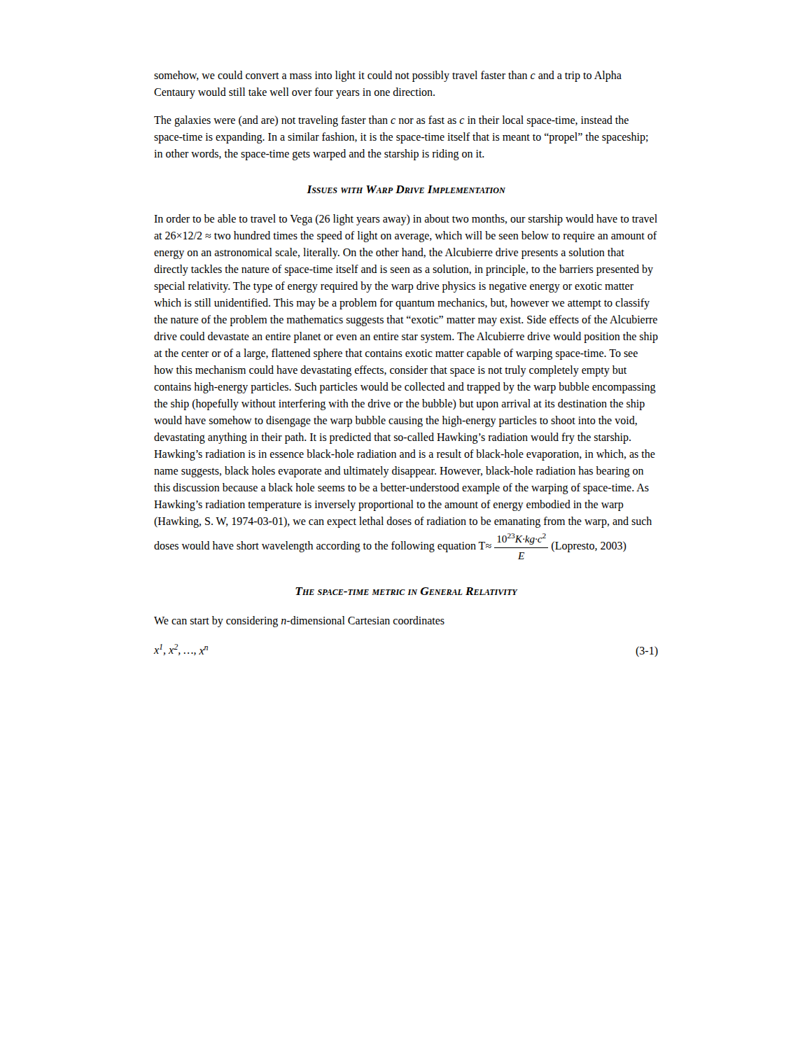somehow, we could convert a mass into light it could not possibly travel faster than c and a trip to Alpha Centaury would still take well over four years in one direction.
The galaxies were (and are) not traveling faster than c nor as fast as c in their local space-time, instead the space-time is expanding. In a similar fashion, it is the space-time itself that is meant to “propel” the spaceship; in other words, the space-time gets warped and the starship is riding on it.
Issues with Warp Drive Implementation
In order to be able to travel to Vega (26 light years away) in about two months, our starship would have to travel at 26×12/2 ≈ two hundred times the speed of light on average, which will be seen below to require an amount of energy on an astronomical scale, literally. On the other hand, the Alcubierre drive presents a solution that directly tackles the nature of space-time itself and is seen as a solution, in principle, to the barriers presented by special relativity. The type of energy required by the warp drive physics is negative energy or exotic matter which is still unidentified. This may be a problem for quantum mechanics, but, however we attempt to classify the nature of the problem the mathematics suggests that “exotic” matter may exist. Side effects of the Alcubierre drive could devastate an entire planet or even an entire star system. The Alcubierre drive would position the ship at the center or of a large, flattened sphere that contains exotic matter capable of warping space-time. To see how this mechanism could have devastating effects, consider that space is not truly completely empty but contains high-energy particles. Such particles would be collected and trapped by the warp bubble encompassing the ship (hopefully without interfering with the drive or the bubble) but upon arrival at its destination the ship would have somehow to disengage the warp bubble causing the high-energy particles to shoot into the void, devastating anything in their path. It is predicted that so-called Hawking’s radiation would fry the starship. Hawking’s radiation is in essence black-hole radiation and is a result of black-hole evaporation, in which, as the name suggests, black holes evaporate and ultimately disappear. However, black-hole radiation has bearing on this discussion because a black hole seems to be a better-understood example of the warping of space-time. As Hawking’s radiation temperature is inversely proportional to the amount of energy embodied in the warp (Hawking, S. W, 1974-03-01), we can expect lethal doses of radiation to be emanating from the warp, and such doses would have short wavelength according to the following equation T≈ 1023K·kg·c2 E (Lopresto, 2003)
The space-time metric in General Relativity
We can start by considering n-dimensional Cartesian coordinates
x1, x2, …, xn (3-1)